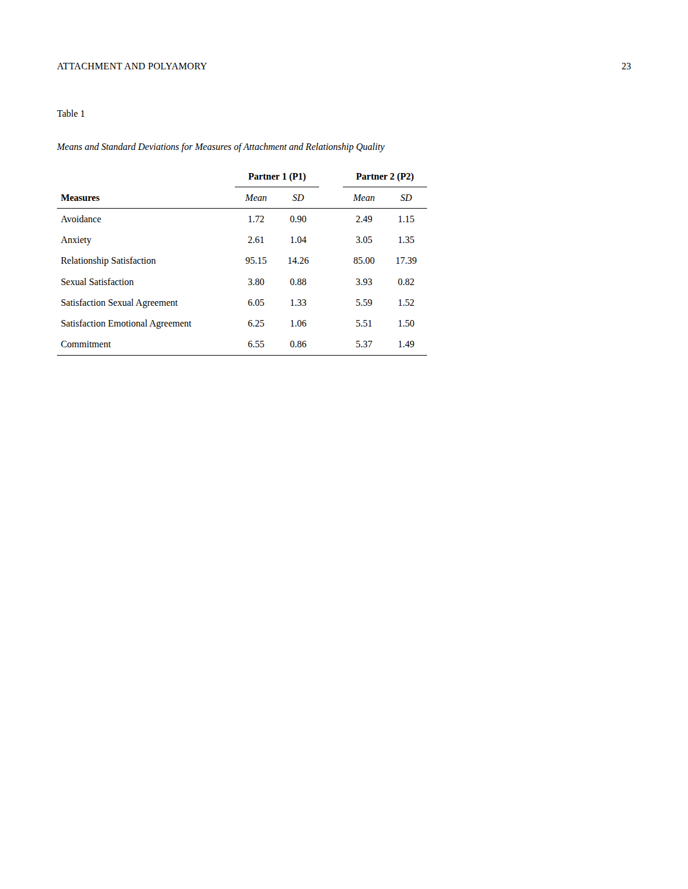Attachment and Polyamory 23
Table 1
Means and Standard Deviations for Measures of Attachment and Relationship Quality
| | Partner 1 (P1) | | Partner 2 (P2) |
| --- | --- | --- | --- |
| Measures | Mean | SD | | Mean | SD |
| Avoidance | 1.72 | 0.90 | | 2.49 | 1.15 |
| Anxiety | 2.61 | 1.04 | | 3.05 | 1.35 |
| Relationship Satisfaction | 95.15 | 14.26 | | 85.00 | 17.39 |
| Sexual Satisfaction | 3.80 | 0.88 | | 3.93 | 0.82 |
| Satisfaction Sexual Agreement | 6.05 | 1.33 | | 5.59 | 1.52 |
| Satisfaction Emotional Agreement | 6.25 | 1.06 | | 5.51 | 1.50 |
| Commitment | 6.55 | 0.86 | | 5.37 | 1.49 |